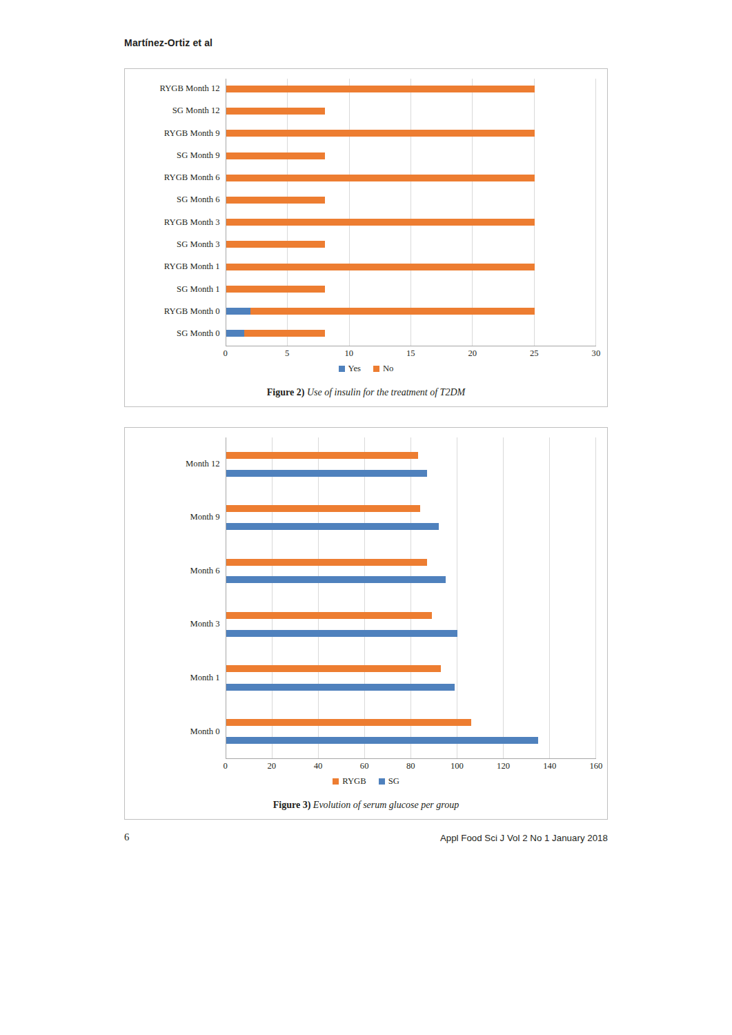Martínez-Ortiz et al
RYGB Month 12 SG Month 12 RYGB Month 9 SG Month 9 RYGB Month 6 SG Month 6 RYGB Month 3 SG Month 3 RYGB Month 1 SG Month 1 RYGB Month 0 SG Month 0
0 5 10 15 20 25 30
Yes No
Figure 2) Use of insulin for the treatment of T2DM
Month 12 Month 9 Month 6 Month 3 Month 1 Month 0
0 20 40 60 80 100 120 140 160
RYGB SG
Figure 3) Evolution of serum glucose per group
6 Appl Food Sci J Vol 2 No 1 January 2018